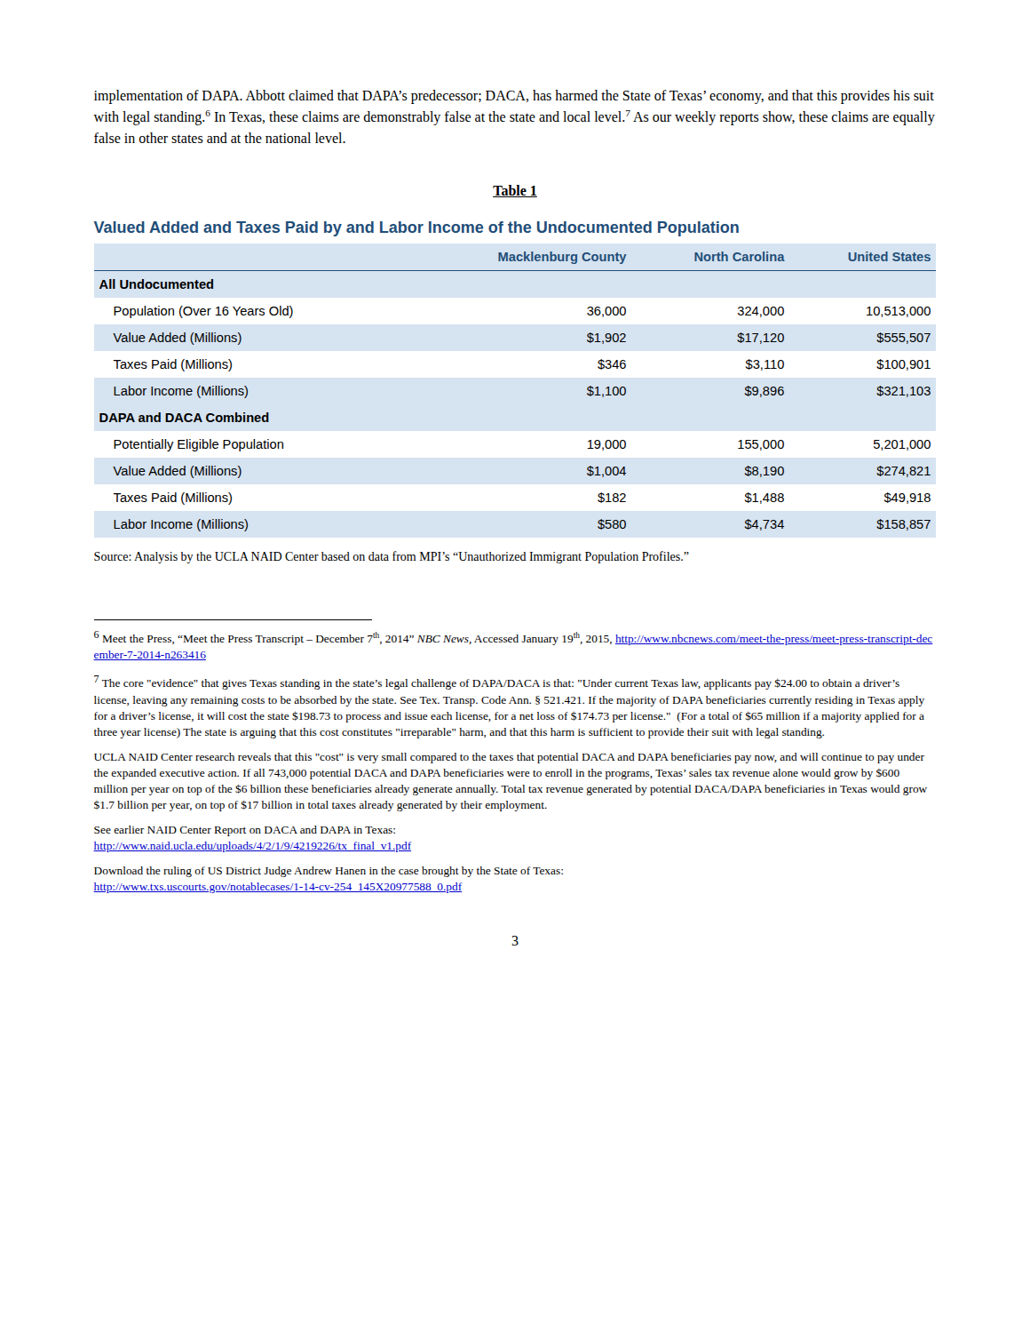implementation of DAPA. Abbott claimed that DAPA’s predecessor; DACA, has harmed the State of Texas’ economy, and that this provides his suit with legal standing.6 In Texas, these claims are demonstrably false at the state and local level.7 As our weekly reports show, these claims are equally false in other states and at the national level.
Table 1
Valued Added and Taxes Paid by and Labor Income of the Undocumented Population
| | Macklenburg County | North Carolina | United States |
| --- | --- | --- | --- |
| All Undocumented |
| Population (Over 16 Years Old) | 36,000 | 324,000 | 10,513,000 |
| Value Added (Millions) | $1,902 | $17,120 | $555,507 |
| Taxes Paid (Millions) | $346 | $3,110 | $100,901 |
| Labor Income (Millions) | $1,100 | $9,896 | $321,103 |
| DAPA and DACA Combined |
| Potentially Eligible Population | 19,000 | 155,000 | 5,201,000 |
| Value Added (Millions) | $1,004 | $8,190 | $274,821 |
| Taxes Paid (Millions) | $182 | $1,488 | $49,918 |
| Labor Income (Millions) | $580 | $4,734 | $158,857 |
Source: Analysis by the UCLA NAID Center based on data from MPI’s “Unauthorized Immigrant Population Profiles.”
6 Meet the Press, “Meet the Press Transcript – December 7th, 2014” NBC News, Accessed January 19th, 2015, http://www.nbcnews.com/meet-the-press/meet-press-transcript-december-7-2014-n263416
7 The core "evidence" that gives Texas standing in the state’s legal challenge of DAPA/DACA is that: "Under current Texas law, applicants pay $24.00 to obtain a driver’s license, leaving any remaining costs to be absorbed by the state. See Tex. Transp. Code Ann. § 521.421. If the majority of DAPA beneficiaries currently residing in Texas apply for a driver’s license, it will cost the state $198.73 to process and issue each license, for a net loss of $174.73 per license." (For a total of $65 million if a majority applied for a three year license) The state is arguing that this cost constitutes "irreparable" harm, and that this harm is sufficient to provide their suit with legal standing.
UCLA NAID Center research reveals that this "cost" is very small compared to the taxes that potential DACA and DAPA beneficiaries pay now, and will continue to pay under the expanded executive action. If all 743,000 potential DACA and DAPA beneficiaries were to enroll in the programs, Texas’ sales tax revenue alone would grow by $600 million per year on top of the $6 billion these beneficiaries already generate annually. Total tax revenue generated by potential DACA/DAPA beneficiaries in Texas would grow $1.7 billion per year, on top of $17 billion in total taxes already generated by their employment.
See earlier NAID Center Report on DACA and DAPA in Texas:
http://www.naid.ucla.edu/uploads/4/2/1/9/4219226/tx_final_v1.pdf
Download the ruling of US District Judge Andrew Hanen in the case brought by the State of Texas:
http://www.txs.uscourts.gov/notablecases/1-14-cv-254_145X20977588_0.pdf
3